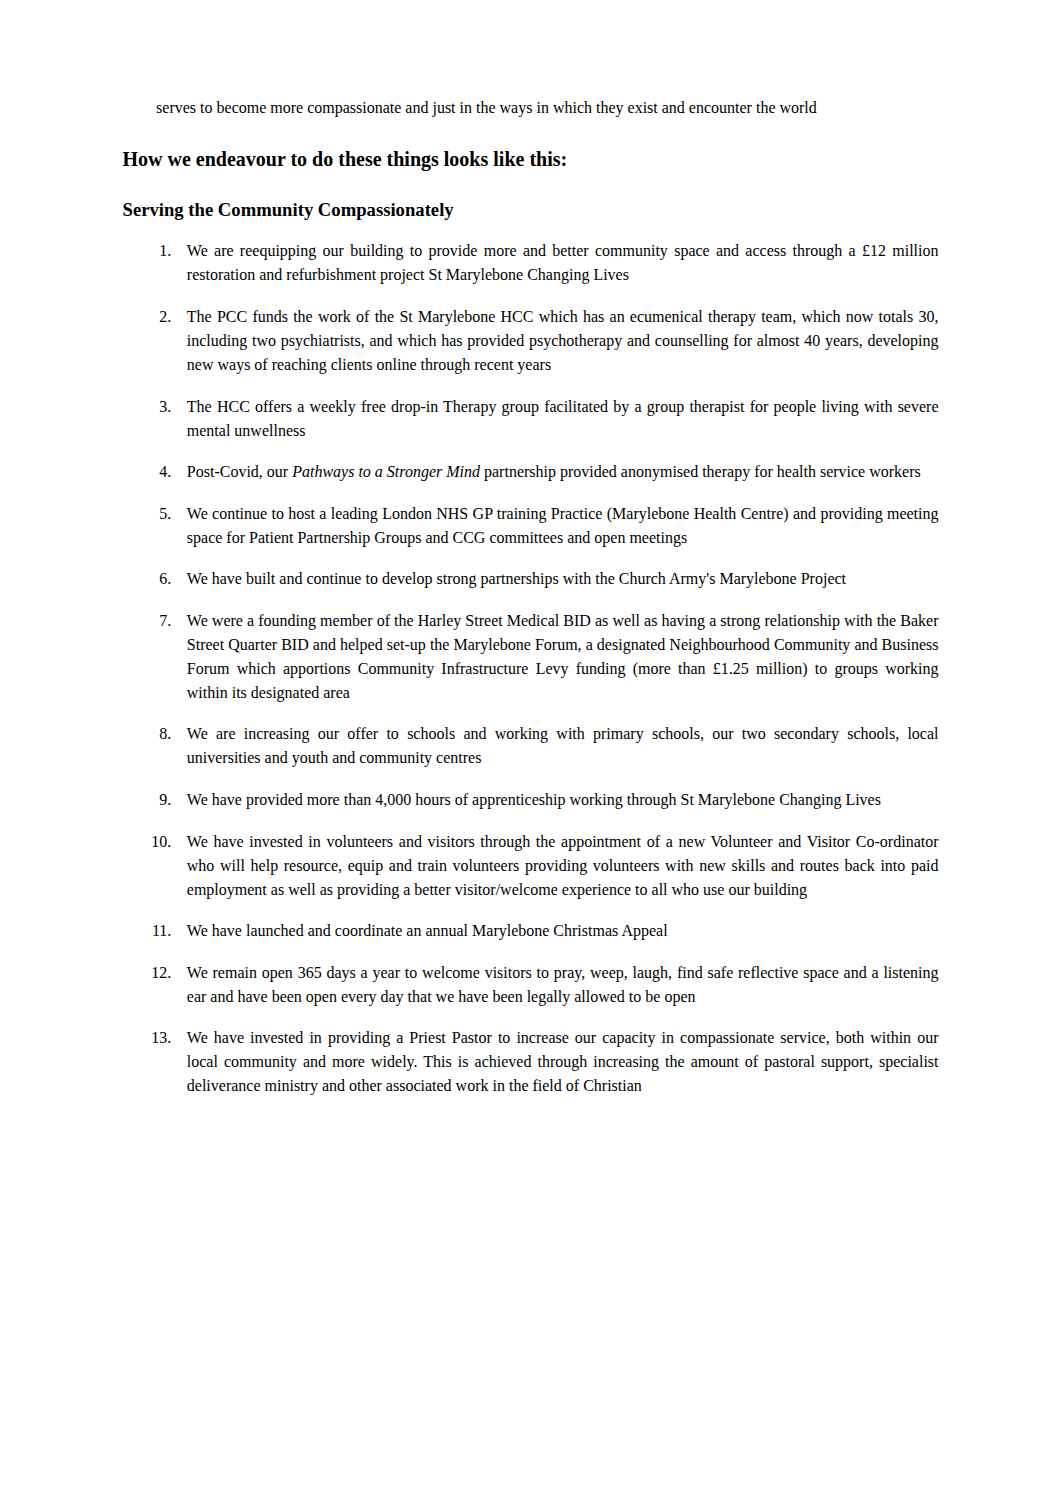serves to become more compassionate and just in the ways in which they exist and encounter the world
How we endeavour to do these things looks like this:
Serving the Community Compassionately
We are reequipping our building to provide more and better community space and access through a £12 million restoration and refurbishment project St Marylebone Changing Lives
The PCC funds the work of the St Marylebone HCC which has an ecumenical therapy team, which now totals 30, including two psychiatrists, and which has provided psychotherapy and counselling for almost 40 years, developing new ways of reaching clients online through recent years
The HCC offers a weekly free drop-in Therapy group facilitated by a group therapist for people living with severe mental unwellness
Post-Covid, our Pathways to a Stronger Mind partnership provided anonymised therapy for health service workers
We continue to host a leading London NHS GP training Practice (Marylebone Health Centre) and providing meeting space for Patient Partnership Groups and CCG committees and open meetings
We have built and continue to develop strong partnerships with the Church Army's Marylebone Project
We were a founding member of the Harley Street Medical BID as well as having a strong relationship with the Baker Street Quarter BID and helped set-up the Marylebone Forum, a designated Neighbourhood Community and Business Forum which apportions Community Infrastructure Levy funding (more than £1.25 million) to groups working within its designated area
We are increasing our offer to schools and working with primary schools, our two secondary schools, local universities and youth and community centres
We have provided more than 4,000 hours of apprenticeship working through St Marylebone Changing Lives
We have invested in volunteers and visitors through the appointment of a new Volunteer and Visitor Co-ordinator who will help resource, equip and train volunteers providing volunteers with new skills and routes back into paid employment as well as providing a better visitor/welcome experience to all who use our building
We have launched and coordinate an annual Marylebone Christmas Appeal
We remain open 365 days a year to welcome visitors to pray, weep, laugh, find safe reflective space and a listening ear and have been open every day that we have been legally allowed to be open
We have invested in providing a Priest Pastor to increase our capacity in compassionate service, both within our local community and more widely. This is achieved through increasing the amount of pastoral support, specialist deliverance ministry and other associated work in the field of Christian